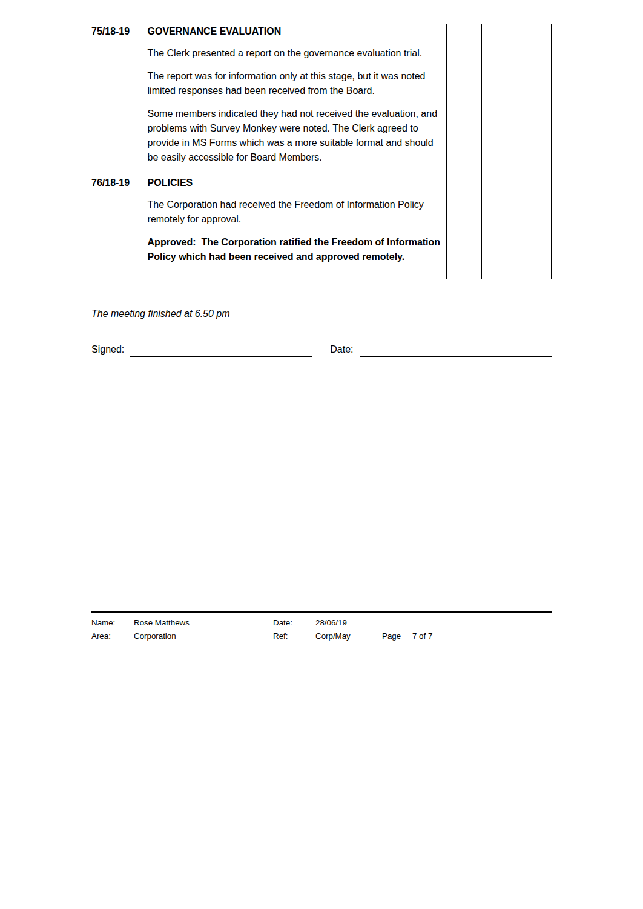| 75/18-19 | Governance Evaluation The Clerk presented a report on the governance evaluation trial. The report was for information only at this stage, but it was noted limited responses had been received from the Board. Some members indicated they had not received the evaluation, and problems with Survey Monkey were noted. The Clerk agreed to provide in MS Forms which was a more suitable format and should be easily accessible for Board Members. | | | |
| 76/18-19 | Policies The Corporation had received the Freedom of Information Policy remotely for approval. Approved: The Corporation ratified the Freedom of Information Policy which had been received and approved remotely. | | | |
The meeting finished at 6.50 pm
Signed: Date:
| Name: | Rose Matthews | Date: | 28/06/19 | | | | |
| Area: | Corporation | Ref: | Corp/May | Page | 7 of 7 | | |